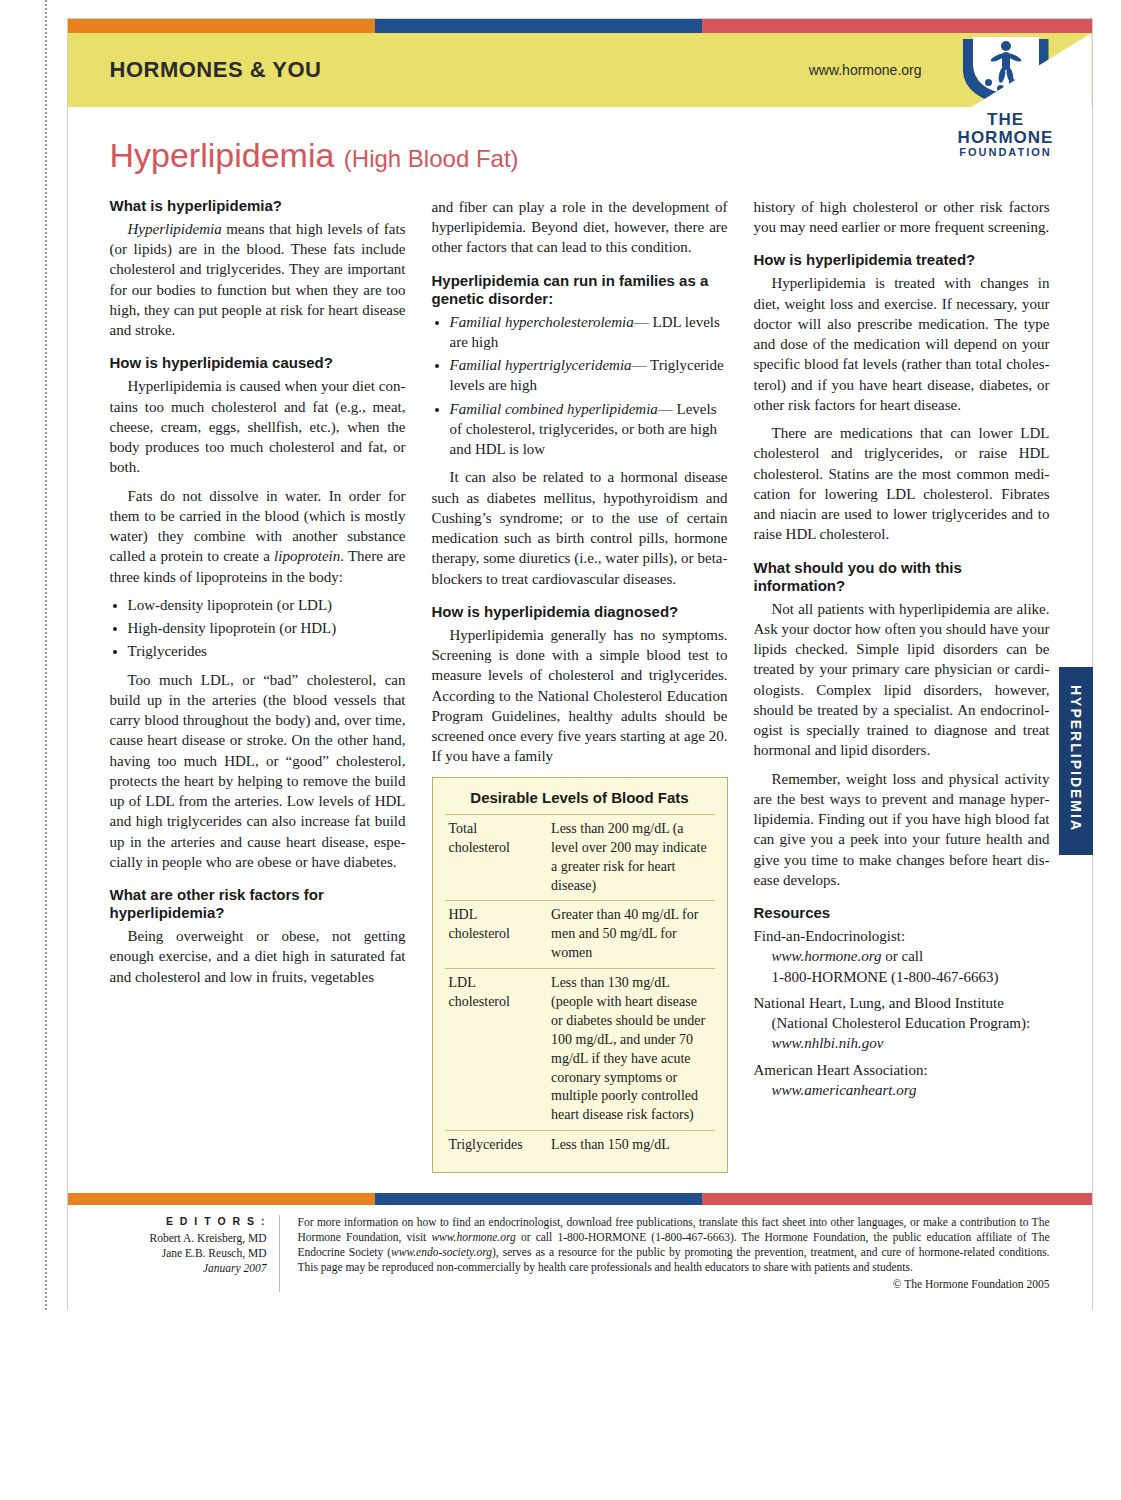HORMONES & YOU
www.hormone.org
THE HORMONE
FOUNDATION
Hyperlipidemia (High Blood Fat)
HYPERLIPIDEMIA
What is hyperlipidemia?
Hyperlipidemia means that high levels of fats (or lipids) are in the blood. These fats include cholesterol and triglycerides. They are important for our bodies to function but when they are too high, they can put people at risk for heart disease and stroke.
How is hyperlipidemia caused?
Hyperlipidemia is caused when your diet contains too much cholesterol and fat (e.g., meat, cheese, cream, eggs, shellfish, etc.), when the body produces too much cholesterol and fat, or both.
Fats do not dissolve in water. In order for them to be carried in the blood (which is mostly water) they combine with another substance called a protein to create a lipoprotein. There are three kinds of lipoproteins in the body:
Low-density lipoprotein (or LDL)
High-density lipoprotein (or HDL)
Triglycerides
Too much LDL, or “bad” cholesterol, can build up in the arteries (the blood vessels that carry blood throughout the body) and, over time, cause heart disease or stroke. On the other hand, having too much HDL, or “good” cholesterol, protects the heart by helping to remove the build up of LDL from the arteries. Low levels of HDL and high triglycerides can also increase fat build up in the arteries and cause heart disease, especially in people who are obese or have diabetes.
What are other risk factors for hyperlipidemia?
Being overweight or obese, not getting enough exercise, and a diet high in saturated fat and cholesterol and low in fruits, vegetables
and fiber can play a role in the development of hyperlipidemia. Beyond diet, however, there are other factors that can lead to this condition.
Hyperlipidemia can run in families as a genetic disorder:
Familial hypercholesterolemia— LDL levels are high
Familial hypertriglyceridemia— Triglyceride levels are high
Familial combined hyperlipidemia— Levels of cholesterol, triglycerides, or both are high and HDL is low
It can also be related to a hormonal disease such as diabetes mellitus, hypothyroidism and Cushing’s syndrome; or to the use of certain medication such as birth control pills, hormone therapy, some diuretics (i.e., water pills), or beta-blockers to treat cardiovascular diseases.
How is hyperlipidemia diagnosed?
Hyperlipidemia generally has no symptoms. Screening is done with a simple blood test to measure levels of cholesterol and triglycerides. According to the National Cholesterol Education Program Guidelines, healthy adults should be screened once every five years starting at age 20. If you have a family
Desirable Levels of Blood Fats
| Total cholesterol | Less than 200 mg/dL (a level over 200 may indicate a greater risk for heart disease) |
| HDL cholesterol | Greater than 40 mg/dL for men and 50 mg/dL for women |
| LDL cholesterol | Less than 130 mg/dL (people with heart disease or diabetes should be under 100 mg/dL, and under 70 mg/dL if they have acute coronary symptoms or multiple poorly controlled heart disease risk factors) |
| Triglycerides | Less than 150 mg/dL |
history of high cholesterol or other risk factors you may need earlier or more frequent screening.
How is hyperlipidemia treated?
Hyperlipidemia is treated with changes in diet, weight loss and exercise. If necessary, your doctor will also prescribe medication. The type and dose of the medication will depend on your specific blood fat levels (rather than total cholesterol) and if you have heart disease, diabetes, or other risk factors for heart disease.
There are medications that can lower LDL cholesterol and triglycerides, or raise HDL cholesterol. Statins are the most common medication for lowering LDL cholesterol. Fibrates and niacin are used to lower triglycerides and to raise HDL cholesterol.
What should you do with this information?
Not all patients with hyperlipidemia are alike. Ask your doctor how often you should have your lipids checked. Simple lipid disorders can be treated by your primary care physician or cardiologists. Complex lipid disorders, however, should be treated by a specialist. An endocrinologist is specially trained to diagnose and treat hormonal and lipid disorders.
Remember, weight loss and physical activity are the best ways to prevent and manage hyperlipidemia. Finding out if you have high blood fat can give you a peek into your future health and give you time to make changes before heart disease develops.
Resources
Find-an-Endocrinologist:
www.hormone.org or call
1-800-HORMONE (1-800-467-6663)
National Heart, Lung, and Blood Institute (National Cholesterol Education Program): www.nhlbi.nih.gov
American Heart Association:
www.americanheart.org
E D I T O R S :
Robert A. Kreisberg, MD
Jane E.B. Reusch, MD
January 2007
For more information on how to find an endocrinologist, download free publications, translate this fact sheet into other languages, or make a contribution to The Hormone Foundation, visit www.hormone.org or call 1-800-HORMONE (1-800-467-6663). The Hormone Foundation, the public education affiliate of The Endocrine Society (www.endo-society.org), serves as a resource for the public by promoting the prevention, treatment, and cure of hormone-related conditions. This page may be reproduced non-commercially by health care professionals and health educators to share with patients and students. © The Hormone Foundation 2005